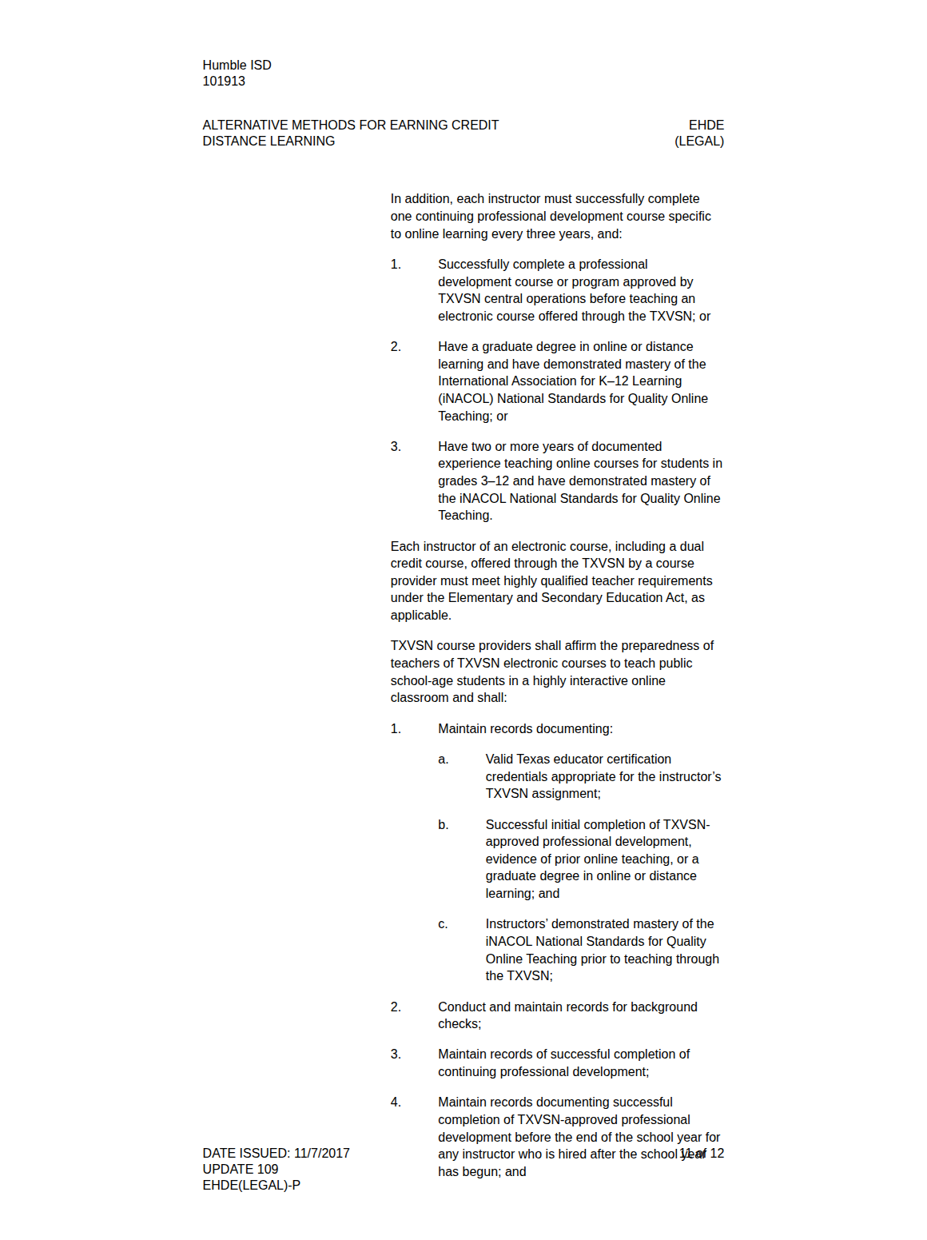Humble ISD
101913
Alternative Methods for Earning Credit
Distance Learning
EHDE
(LEGAL)
In addition, each instructor must successfully complete one continuing professional development course specific to online learning every three years, and:
Successfully complete a professional development course or program approved by TXVSN central operations before teaching an electronic course offered through the TXVSN; or
Have a graduate degree in online or distance learning and have demonstrated mastery of the International Association for K–12 Learning (iNACOL) National Standards for Quality Online Teaching; or
Have two or more years of documented experience teaching online courses for students in grades 3–12 and have demonstrated mastery of the iNACOL National Standards for Quality Online Teaching.
Each instructor of an electronic course, including a dual credit course, offered through the TXVSN by a course provider must meet highly qualified teacher requirements under the Elementary and Secondary Education Act, as applicable.
TXVSN course providers shall affirm the preparedness of teachers of TXVSN electronic courses to teach public school-age students in a highly interactive online classroom and shall:
Maintain records documenting:
Valid Texas educator certification credentials appropriate for the instructor’s TXVSN assignment;
Successful initial completion of TXVSN-approved professional development, evidence of prior online teaching, or a graduate degree in online or distance learning; and
Instructors’ demonstrated mastery of the iNACOL National Standards for Quality Online Teaching prior to teaching through the TXVSN;
Conduct and maintain records for background checks;
Maintain records of successful completion of continuing professional development;
Maintain records documenting successful completion of TXVSN-approved professional development before the end of the school year for any instructor who is hired after the school year has begun; and
DATE ISSUED: 11/7/2017
UPDATE 109
EHDE(LEGAL)-P
11 of 12